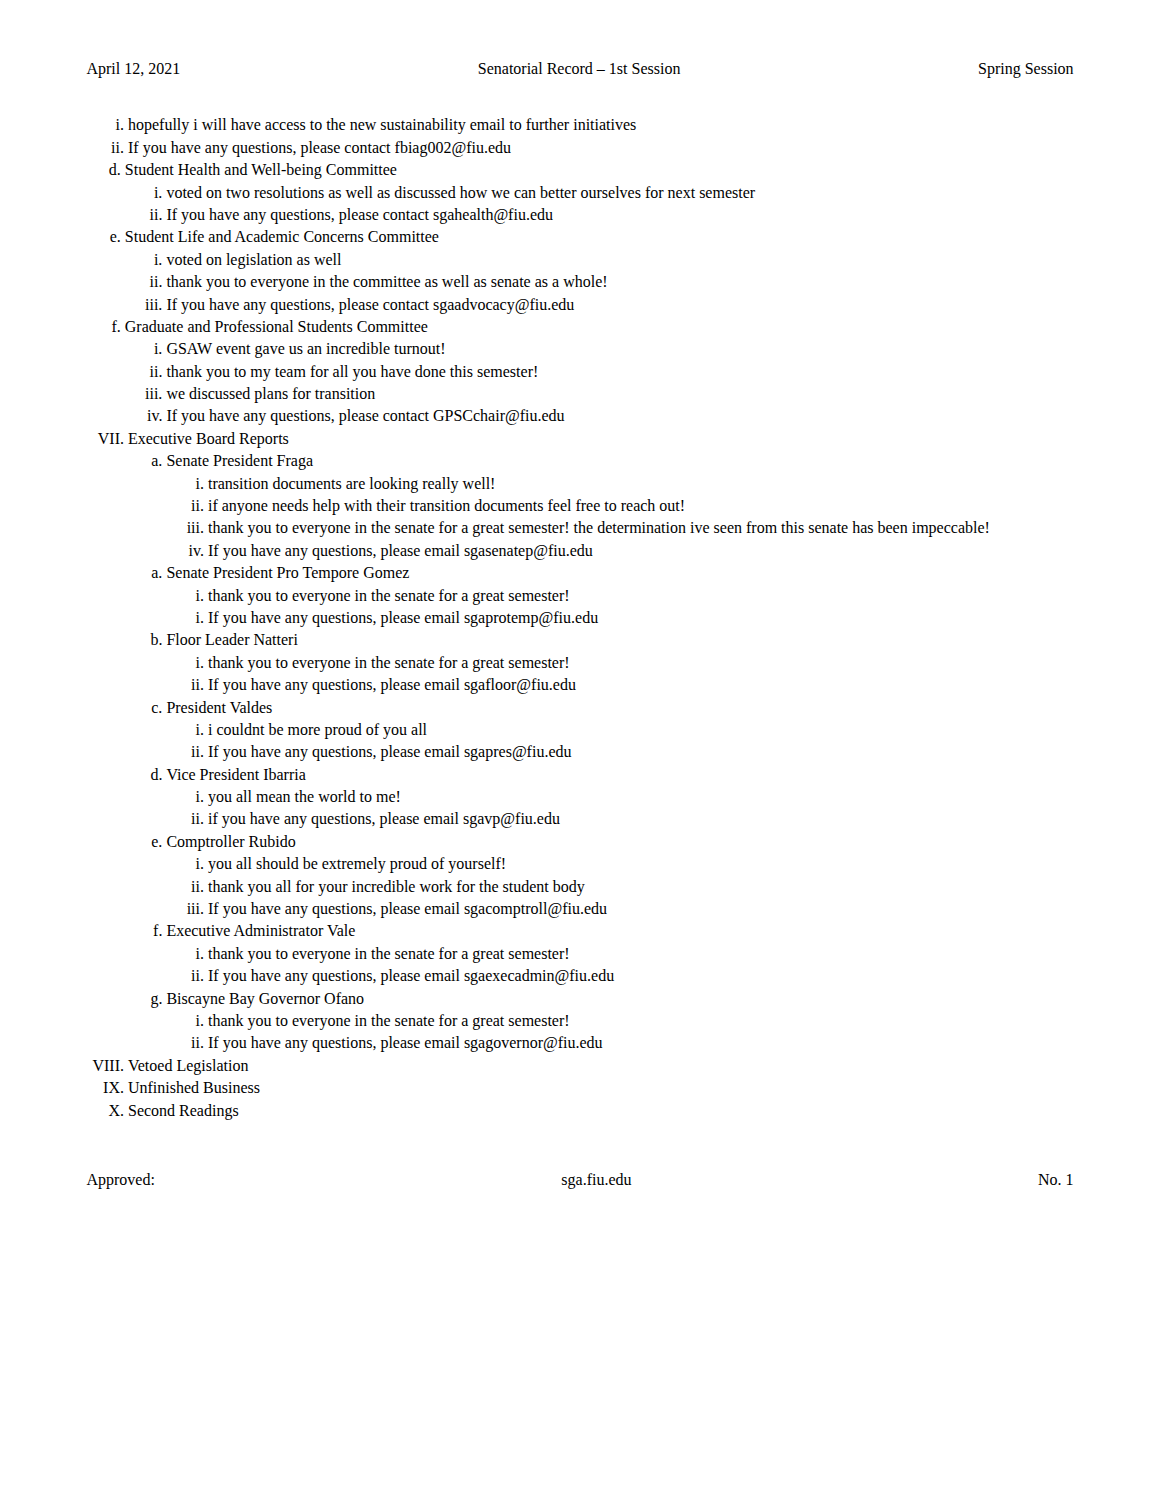April 12, 2021 Senatorial Record – 1st Session Spring Session
hopefully i will have access to the new sustainability email to further initiatives
If you have any questions, please contact fbiag002@fiu.edu
Student Health and Well-being Committee
voted on two resolutions as well as discussed how we can better ourselves for next semester
If you have any questions, please contact sgahealth@fiu.edu
Student Life and Academic Concerns Committee
voted on legislation as well
thank you to everyone in the committee as well as senate as a whole!
If you have any questions, please contact sgaadvocacy@fiu.edu
Graduate and Professional Students Committee
GSAW event gave us an incredible turnout!
thank you to my team for all you have done this semester!
we discussed plans for transition
If you have any questions, please contact GPSCchair@fiu.edu
Executive Board Reports
Senate President Fraga
transition documents are looking really well!
if anyone needs help with their transition documents feel free to reach out!
thank you to everyone in the senate for a great semester! the determination ive seen from this senate has been impeccable!
If you have any questions, please email sgasenatep@fiu.edu
Senate President Pro Tempore Gomez
thank you to everyone in the senate for a great semester!
If you have any questions, please email sgaprotemp@fiu.edu
Floor Leader Natteri
thank you to everyone in the senate for a great semester!
If you have any questions, please email sgafloor@fiu.edu
President Valdes
i couldnt be more proud of you all
If you have any questions, please email sgapres@fiu.edu
Vice President Ibarria
you all mean the world to me!
if you have any questions, please email sgavp@fiu.edu
Comptroller Rubido
you all should be extremely proud of yourself!
thank you all for your incredible work for the student body
If you have any questions, please email sgacomptroll@fiu.edu
Executive Administrator Vale
thank you to everyone in the senate for a great semester!
If you have any questions, please email sgaexecadmin@fiu.edu
Biscayne Bay Governor Ofano
thank you to everyone in the senate for a great semester!
If you have any questions, please email sgagovernor@fiu.edu
Vetoed Legislation
Unfinished Business
Second Readings
Approved: sga.fiu.edu No. 1